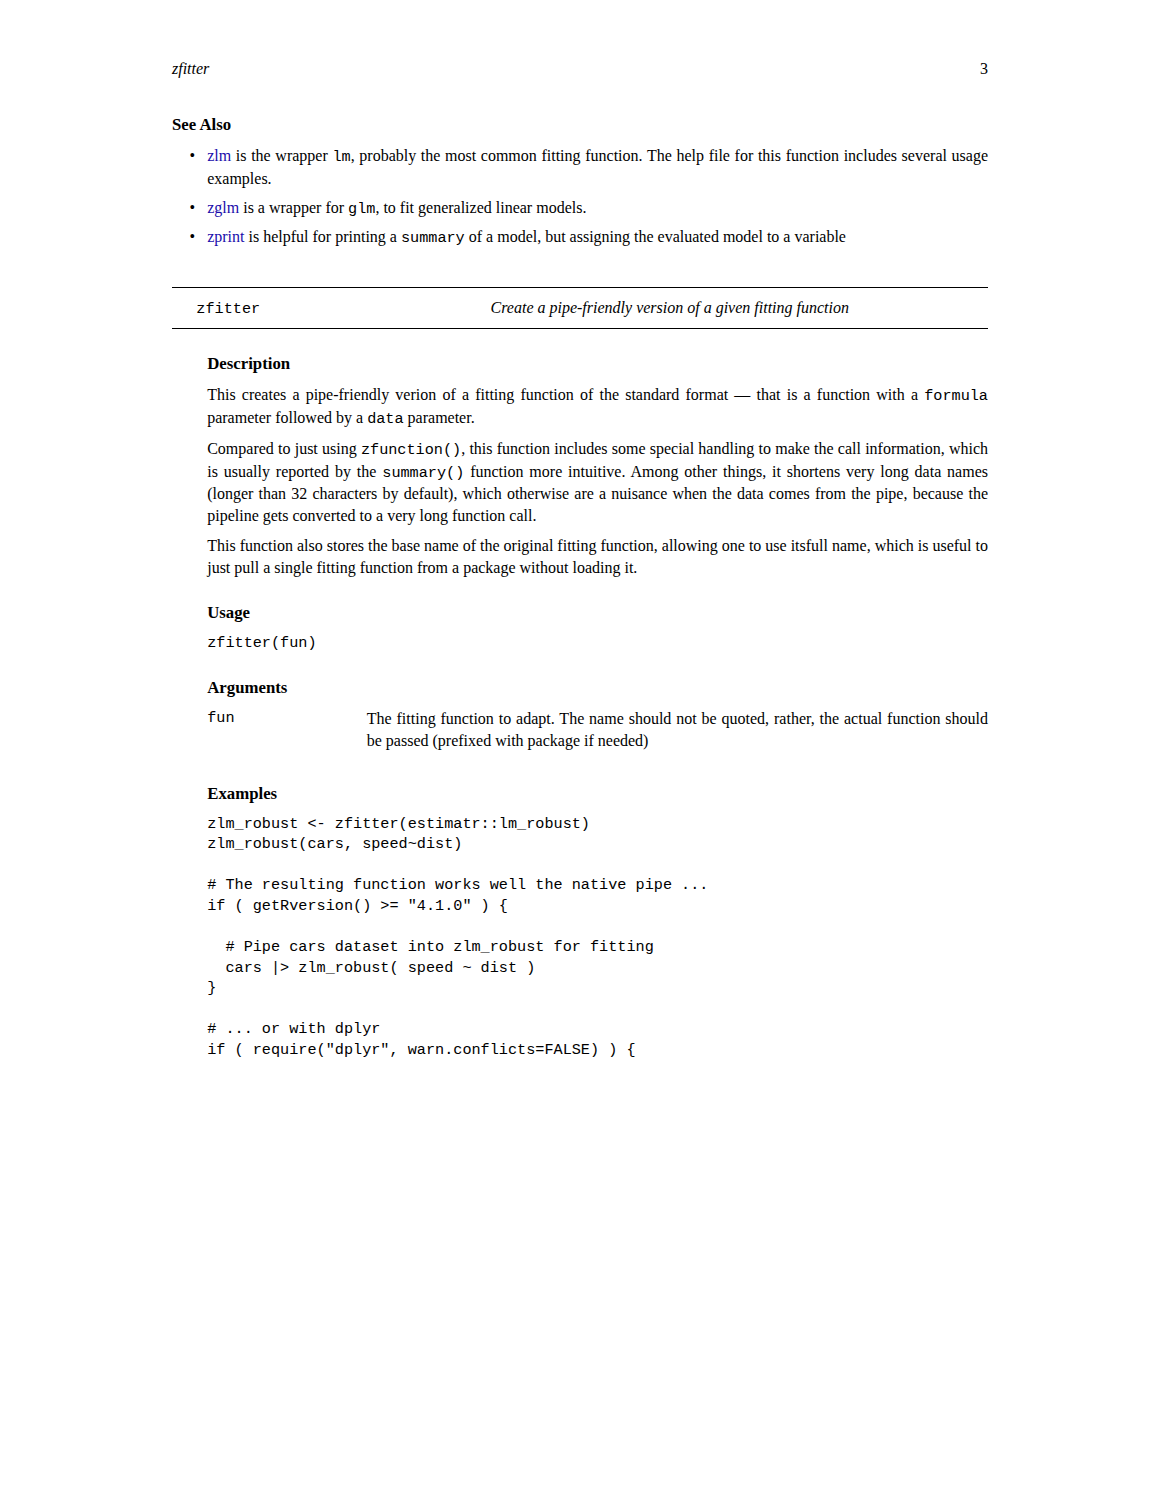zfitter 3
See Also
zlm is the wrapper lm, probably the most common fitting function. The help file for this function includes several usage examples.
zglm is a wrapper for glm, to fit generalized linear models.
zprint is helpful for printing a summary of a model, but assigning the evaluated model to a variable
zfitter Create a pipe-friendly version of a given fitting function
Description
This creates a pipe-friendly verion of a fitting function of the standard format — that is a function with a formula parameter followed by a data parameter.
Compared to just using zfunction(), this function includes some special handling to make the call information, which is usually reported by the summary() function more intuitive. Among other things, it shortens very long data names (longer than 32 characters by default), which otherwise are a nuisance when the data comes from the pipe, because the pipeline gets converted to a very long function call.
This function also stores the base name of the original fitting function, allowing one to use itsfull name, which is useful to just pull a single fitting function from a package without loading it.
Usage
zfitter(fun)
Arguments
| fun | The fitting function to adapt. The name should not be quoted, rather, the actual function should be passed (prefixed with package if needed) |
Examples
zlm_robust <- zfitter(estimatr::lm_robust)
zlm_robust(cars, speed~dist)

# The resulting function works well the native pipe ...
if ( getRversion() >= "4.1.0" ) {

  # Pipe cars dataset into zlm_robust for fitting
  cars |> zlm_robust( speed ~ dist )
}

# ... or with dplyr
if ( require("dplyr", warn.conflicts=FALSE) ) {